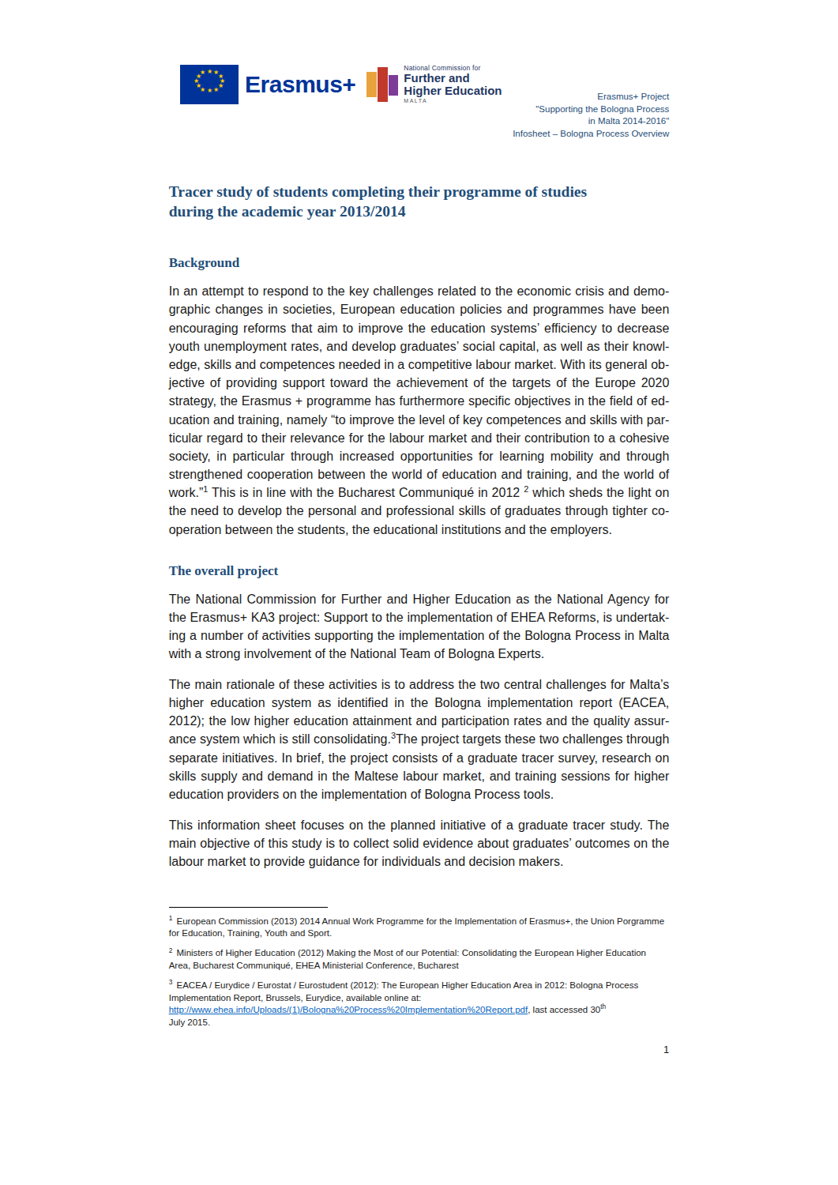★ ★ ★ ★ ★ ★ ★ ★ ★ ★ ★ ★
Erasmus+
National Commission for
Further and
Higher Education
MALTA
Erasmus+ Project
"Supporting the Bologna Process
in Malta 2014-2016"
Infosheet – Bologna Process Overview
Tracer study of students completing their programme of studies
during the academic year 2013/2014
Background
In an attempt to respond to the key challenges related to the economic crisis and demographic changes in societies, European education policies and programmes have been encouraging reforms that aim to improve the education systems’ efficiency to decrease youth unemployment rates, and develop graduates’ social capital, as well as their knowledge, skills and competences needed in a competitive labour market. With its general objective of providing support toward the achievement of the targets of the Europe 2020 strategy, the Erasmus + programme has furthermore specific objectives in the field of education and training, namely “to improve the level of key competences and skills with particular regard to their relevance for the labour market and their contribution to a cohesive society, in particular through increased opportunities for learning mobility and through strengthened cooperation between the world of education and training, and the world of work.”1 This is in line with the Bucharest Communiqué in 2012 2 which sheds the light on the need to develop the personal and professional skills of graduates through tighter cooperation between the students, the educational institutions and the employers.
The overall project
The National Commission for Further and Higher Education as the National Agency for the Erasmus+ KA3 project: Support to the implementation of EHEA Reforms, is undertaking a number of activities supporting the implementation of the Bologna Process in Malta with a strong involvement of the National Team of Bologna Experts.
The main rationale of these activities is to address the two central challenges for Malta’s higher education system as identified in the Bologna implementation report (EACEA, 2012); the low higher education attainment and participation rates and the quality assurance system which is still consolidating.3The project targets these two challenges through separate initiatives. In brief, the project consists of a graduate tracer survey, research on skills supply and demand in the Maltese labour market, and training sessions for higher education providers on the implementation of Bologna Process tools.
This information sheet focuses on the planned initiative of a graduate tracer study. The main objective of this study is to collect solid evidence about graduates’ outcomes on the labour market to provide guidance for individuals and decision makers.
1 European Commission (2013) 2014 Annual Work Programme for the Implementation of Erasmus+, the Union Porgramme for Education, Training, Youth and Sport.
2 Ministers of Higher Education (2012) Making the Most of our Potential: Consolidating the European Higher Education Area, Bucharest Communiqué, EHEA Ministerial Conference, Bucharest
3 EACEA / Eurydice / Eurostat / Eurostudent (2012): The European Higher Education Area in 2012: Bologna Process Implementation Report, Brussels, Eurydice, available online at:
http://www.ehea.info/Uploads/(1)/Bologna%20Process%20Implementation%20Report.pdf, last accessed 30th
July 2015.
1